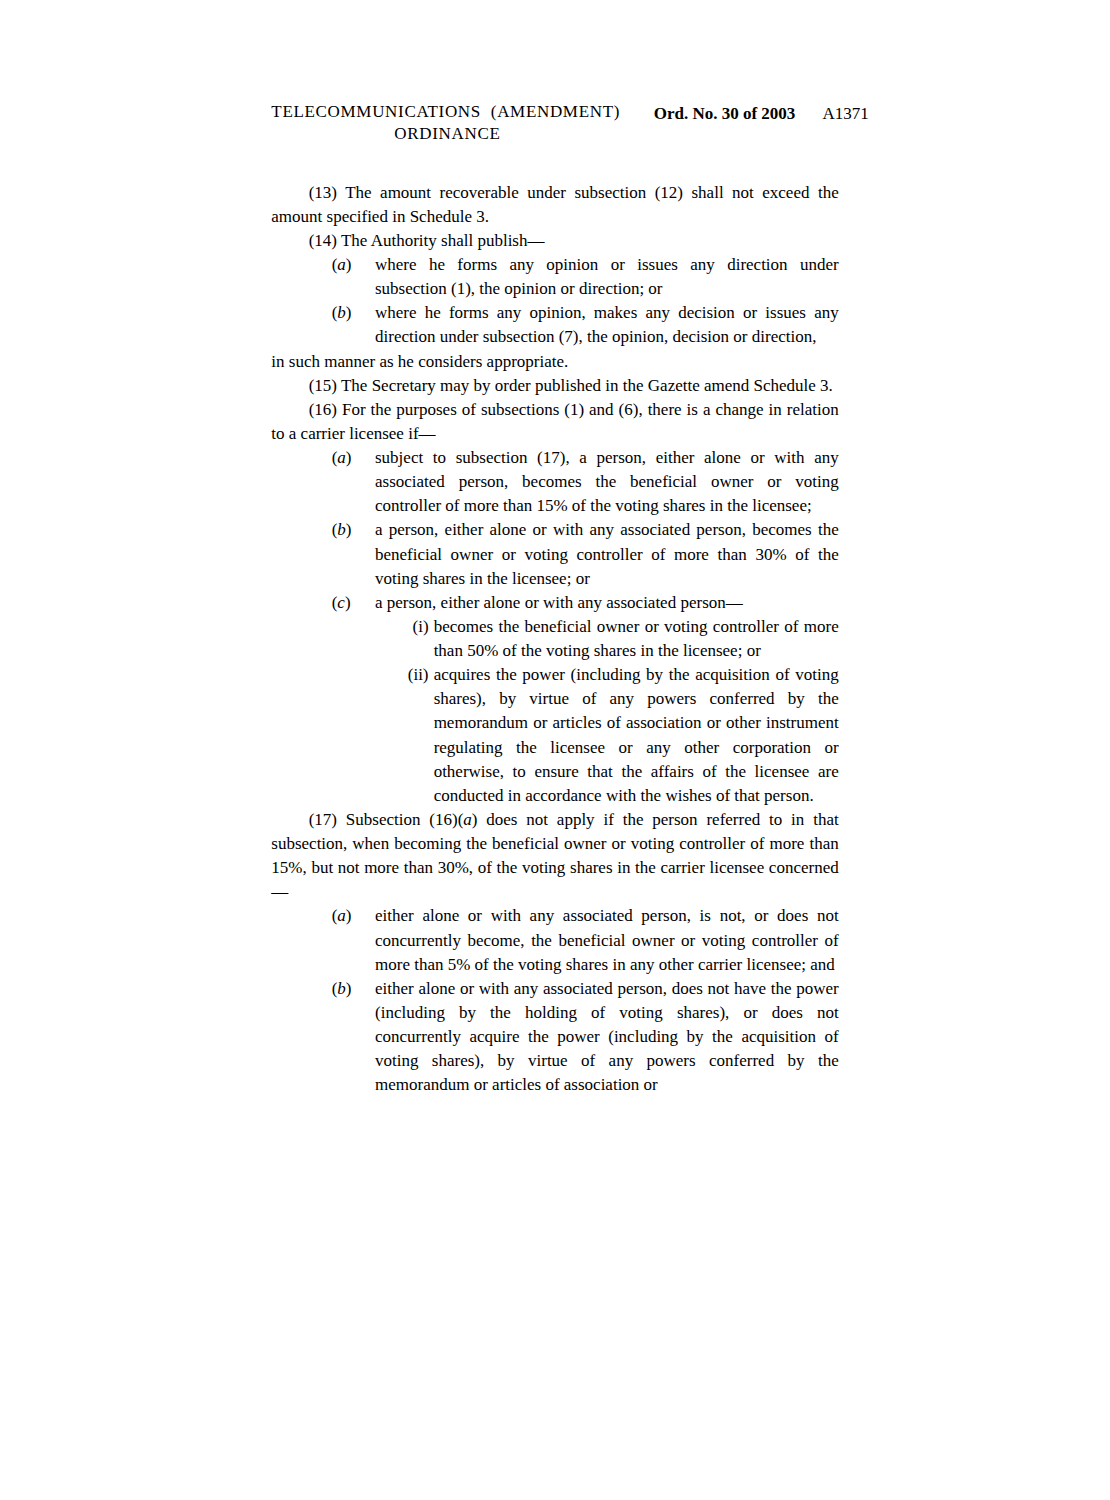TELECOMMUNICATIONS (AMENDMENT) ORDINANCE
Ord. No. 30 of 2003 A1371
(13) The amount recoverable under subsection (12) shall not exceed the amount specified in Schedule 3.
(14) The Authority shall publish—
(a) where he forms any opinion or issues any direction under subsection (1), the opinion or direction; or
(b) where he forms any opinion, makes any decision or issues any direction under subsection (7), the opinion, decision or direction,
in such manner as he considers appropriate.
(15) The Secretary may by order published in the Gazette amend Schedule 3.
(16) For the purposes of subsections (1) and (6), there is a change in relation to a carrier licensee if—
(a) subject to subsection (17), a person, either alone or with any associated person, becomes the beneficial owner or voting controller of more than 15% of the voting shares in the licensee;
(b) a person, either alone or with any associated person, becomes the beneficial owner or voting controller of more than 30% of the voting shares in the licensee; or
(c) a person, either alone or with any associated person—
(i) becomes the beneficial owner or voting controller of more than 50% of the voting shares in the licensee; or
(ii) acquires the power (including by the acquisition of voting shares), by virtue of any powers conferred by the memorandum or articles of association or other instrument regulating the licensee or any other corporation or otherwise, to ensure that the affairs of the licensee are conducted in accordance with the wishes of that person.
(17) Subsection (16)(a) does not apply if the person referred to in that subsection, when becoming the beneficial owner or voting controller of more than 15%, but not more than 30%, of the voting shares in the carrier licensee concerned—
(a) either alone or with any associated person, is not, or does not concurrently become, the beneficial owner or voting controller of more than 5% of the voting shares in any other carrier licensee; and
(b) either alone or with any associated person, does not have the power (including by the holding of voting shares), or does not concurrently acquire the power (including by the acquisition of voting shares), by virtue of any powers conferred by the memorandum or articles of association or